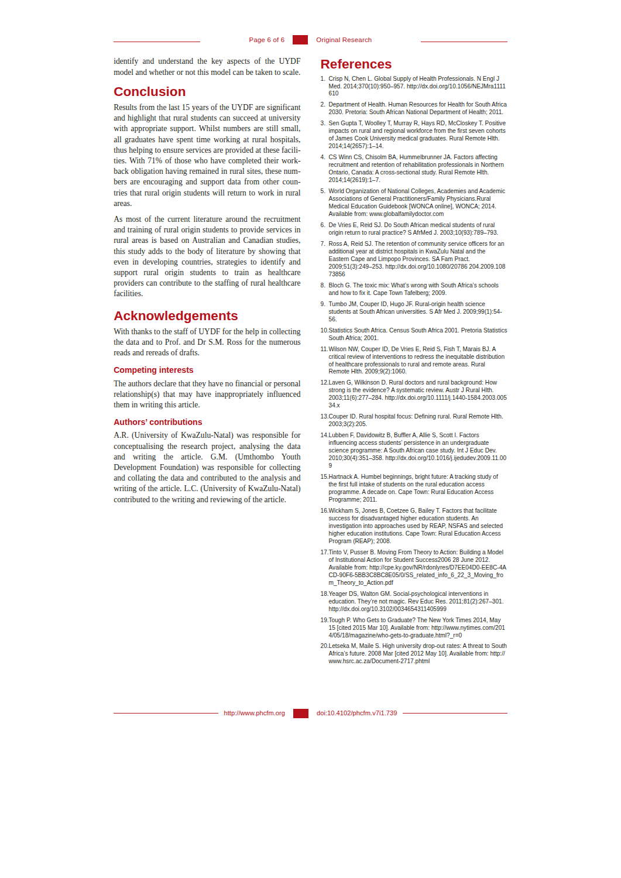Page 6 of 6 Original Research
identify and understand the key aspects of the UYDF model and whether or not this model can be taken to scale.
Conclusion
Results from the last 15 years of the UYDF are significant and highlight that rural students can succeed at university with appropriate support. Whilst numbers are still small, all graduates have spent time working at rural hospitals, thus helping to ensure services are provided at these facilities. With 71% of those who have completed their work-back obligation having remained in rural sites, these numbers are encouraging and support data from other countries that rural origin students will return to work in rural areas.
As most of the current literature around the recruitment and training of rural origin students to provide services in rural areas is based on Australian and Canadian studies, this study adds to the body of literature by showing that even in developing countries, strategies to identify and support rural origin students to train as healthcare providers can contribute to the staffing of rural healthcare facilities.
Acknowledgements
With thanks to the staff of UYDF for the help in collecting the data and to Prof. and Dr S.M. Ross for the numerous reads and rereads of drafts.
Competing interests
The authors declare that they have no financial or personal relationship(s) that may have inappropriately influenced them in writing this article.
Authors’ contributions
A.R. (University of KwaZulu-Natal) was responsible for conceptualising the research project, analysing the data and writing the article. G.M. (Umthombo Youth Development Foundation) was responsible for collecting and collating the data and contributed to the analysis and writing of the article. L.C. (University of KwaZulu-Natal) contributed to the writing and reviewing of the article.
References
Crisp N, Chen L. Global Supply of Health Professionals. N Engl J Med. 2014;370(10):950–957. http://dx.doi.org/10.1056/NEJMra1111610
Department of Health. Human Resources for Health for South Africa 2030. Pretoria: South African National Department of Health; 2011.
Sen Gupta T, Woolley T, Murray R, Hays RD, McCloskey T. Positive impacts on rural and regional workforce from the first seven cohorts of James Cook University medical graduates. Rural Remote Hlth. 2014;14(2657):1–14.
CS Winn CS, Chisolm BA, Hummelbrunner JA. Factors affecting recruitment and retention of rehabilitation professionals in Northern Ontario, Canada: A cross-sectional study. Rural Remote Hlth. 2014;14(2619):1–7.
World Organization of National Colleges, Academies and Academic Associations of General Practitioners/Family Physicians.Rural Medical Education Guidebook [WONCA online], WONCA; 2014. Available from: www.globalfamilydoctor.com
De Vries E, Reid SJ. Do South African medical students of rural origin return to rural practice? S AfrMed J. 2003;10(93):789–793.
Ross A, Reid SJ. The retention of community service officers for an additional year at district hospitals in KwaZulu Natal and the Eastern Cape and Limpopo Provinces. SA Fam Pract. 2009;51(3):249–253. http://dx.doi.org/10.1080/20786 204.2009.10873856
Bloch G. The toxic mix: What’s wrong with South Africa’s schools and how to fix it. Cape Town Tafelberg; 2009.
Tumbo JM, Couper ID, Hugo JF. Rural-origin health science students at South African universities. S Afr Med J. 2009;99(1):54-56.
Statistics South Africa. Census South Africa 2001. Pretoria Statistics South Africa; 2001.
Wilson NW, Couper ID, De Vries E, Reid S, Fish T, Marais BJ. A critical review of interventions to redress the inequitable distribution of healthcare professionals to rural and remote areas. Rural Remote Hlth. 2009;9(2):1060.
Laven G, Wilkinson D. Rural doctors and rural background: How strong is the evidence? A systematic review. Austr J Rural Hlth. 2003;11(6):277–284. http://dx.doi.org/10.1111/j.1440-1584.2003.00534.x
Couper ID. Rural hospital focus: Defining rural. Rural Remote Hlth. 2003;3(2):205.
Lubben F, Davidowitz B, Buffler A, Allie S, Scott I. Factors influencing access students’ persistence in an undergraduate science programme: A South African case study. Int J Educ Dev. 2010;30(4):351–358. http://dx.doi.org/10.1016/j.ijedudev.2009.11.009
Hartnack A. Humbel beginnings, bright future: A tracking study of the first full intake of students on the rural education access programme. A decade on. Cape Town: Rural Education Access Programme; 2011.
Wickham S, Jones B, Coetzee G, Bailey T. Factors that facilitate success for disadvantaged higher education students. An investigation into approaches used by REAP, NSFAS and selected higher education institutions. Cape Town: Rural Education Access Program (REAP); 2008.
Tinto V, Pusser B. Moving From Theory to Action: Building a Model of Institutional Action for Student Success2006 28 June 2012. Available from: http://cpe.ky.gov/NR/rdonlyres/D7EE04D0-EE8C-4ACD-90F6-5BB3C8BC8E05/0/SS_related_info_6_22_3_Moving_from_Theory_to_Action.pdf
Yeager DS, Walton GM. Social-psychological interventions in education. They’re not magic. Rev Educ Res. 2011;81(2):267–301. http://dx.doi.org/10.3102/0034654311405999
Tough P. Who Gets to Graduate? The New York Times 2014, May 15 [cited 2015 Mar 10]. Available from: http://www.nytimes.com/2014/05/18/magazine/who-gets-to-graduate.html?_r=0
Letseka M, Maile S. High university drop-out rates: A threat to South Africa’s future. 2008 Mar [cited 2012 May 10]. Available from: http://www.hsrc.ac.za/Document-2717.phtml
http://www.phcfm.org doi:10.4102/phcfm.v7i1.739